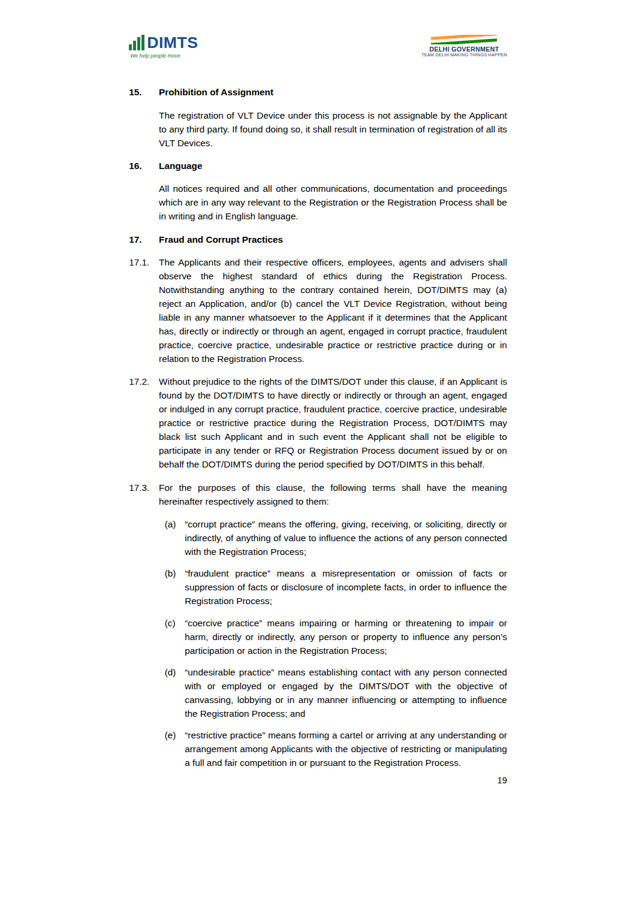DIMTS
We help people move
DELHI GOVERNMENT
TEAM DELHI MAKING THINGS HAPPEN
15.
Prohibition of Assignment
The registration of VLT Device under this process is not assignable by the Applicant to any third party. If found doing so, it shall result in termination of registration of all its VLT Devices.
16.
Language
All notices required and all other communications, documentation and proceedings which are in any way relevant to the Registration or the Registration Process shall be in writing and in English language.
17.
Fraud and Corrupt Practices
17.1.
The Applicants and their respective officers, employees, agents and advisers shall observe the highest standard of ethics during the Registration Process. Notwithstanding anything to the contrary contained herein, DOT/DIMTS may (a) reject an Application, and/or (b) cancel the VLT Device Registration, without being liable in any manner whatsoever to the Applicant if it determines that the Applicant has, directly or indirectly or through an agent, engaged in corrupt practice, fraudulent practice, coercive practice, undesirable practice or restrictive practice during or in relation to the Registration Process.
17.2.
Without prejudice to the rights of the DIMTS/DOT under this clause, if an Applicant is found by the DOT/DIMTS to have directly or indirectly or through an agent, engaged or indulged in any corrupt practice, fraudulent practice, coercive practice, undesirable practice or restrictive practice during the Registration Process, DOT/DIMTS may black list such Applicant and in such event the Applicant shall not be eligible to participate in any tender or RFQ or Registration Process document issued by or on behalf the DOT/DIMTS during the period specified by DOT/DIMTS in this behalf.
17.3.
For the purposes of this clause, the following terms shall have the meaning hereinafter respectively assigned to them:
(a)
“corrupt practice” means the offering, giving, receiving, or soliciting, directly or indirectly, of anything of value to influence the actions of any person connected with the Registration Process;
(b)
“fraudulent practice” means a misrepresentation or omission of facts or suppression of facts or disclosure of incomplete facts, in order to influence the Registration Process;
(c)
“coercive practice” means impairing or harming or threatening to impair or harm, directly or indirectly, any person or property to influence any person’s participation or action in the Registration Process;
(d)
“undesirable practice” means establishing contact with any person connected with or employed or engaged by the DIMTS/DOT with the objective of canvassing, lobbying or in any manner influencing or attempting to influence the Registration Process; and
(e)
“restrictive practice” means forming a cartel or arriving at any understanding or arrangement among Applicants with the objective of restricting or manipulating a full and fair competition in or pursuant to the Registration Process.
19